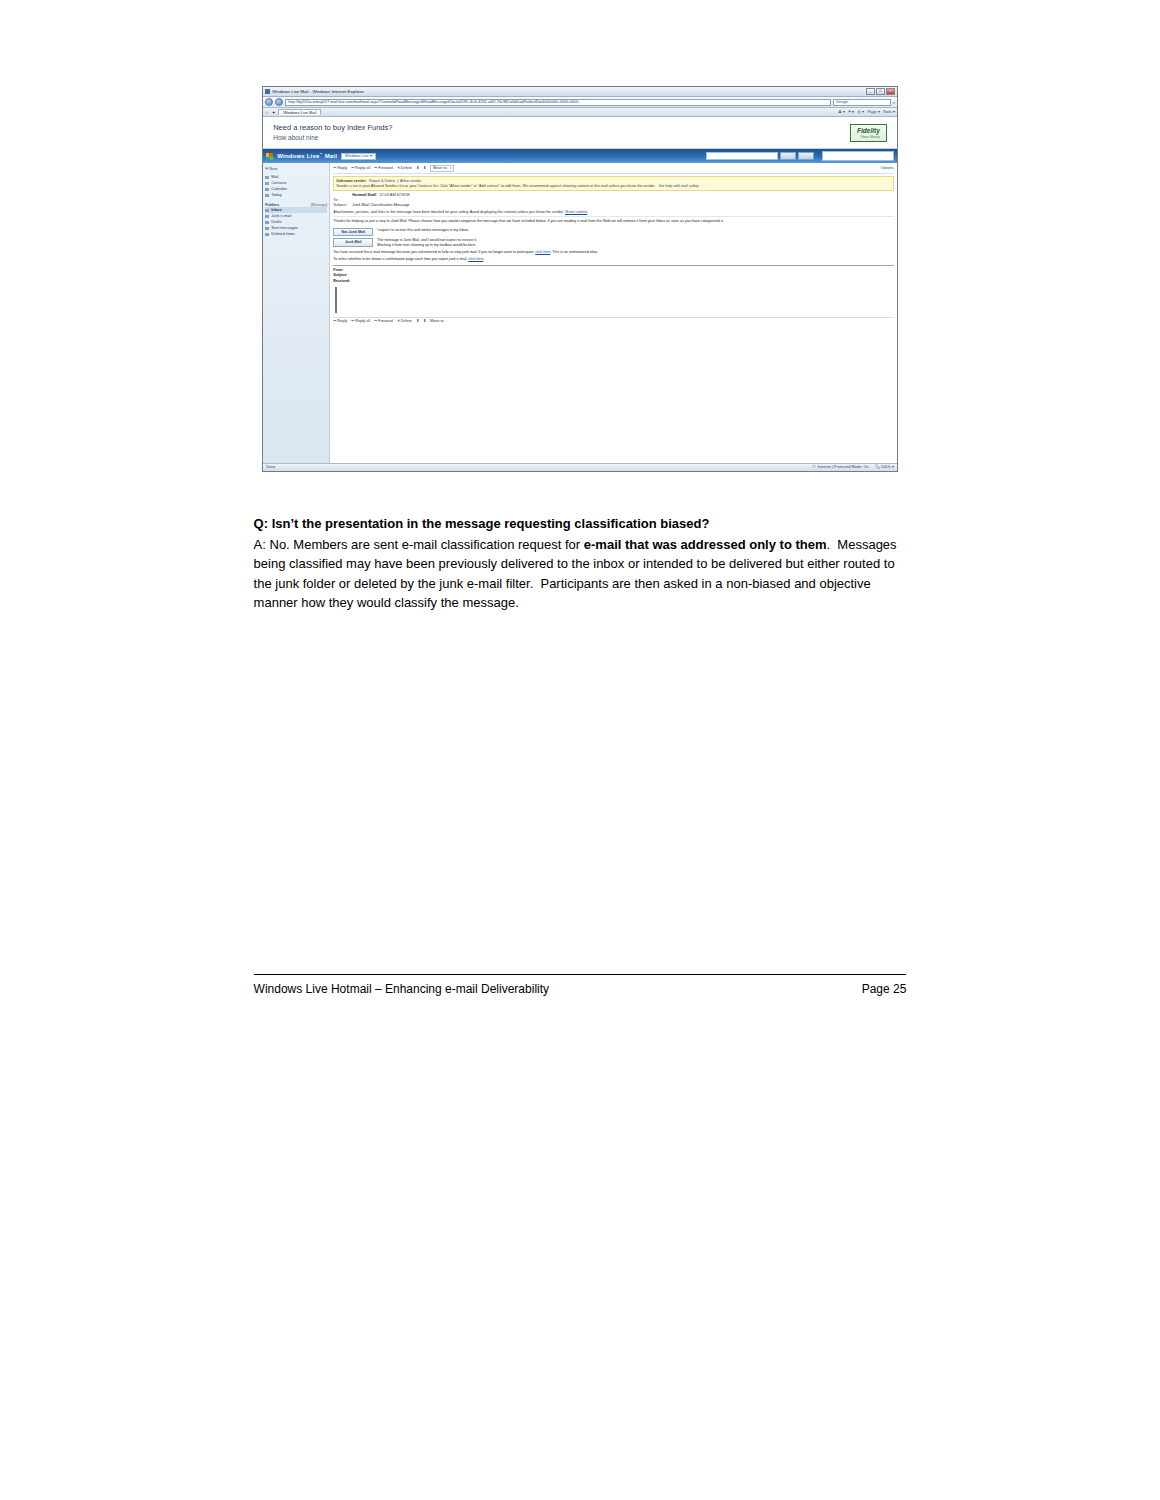Windows Live Mail - Windows Internet Explorer
_□×
http://by107w-w.bay107.mail.live.com/mail/mail.aspx?Control=ReadMessage&ReadMessageID=cfa6195-3c0f-4205-a82l-74c982af0d1a&FolderID=00000000-0000-0000-
Google
⌕
☆✦ Windows Live Mail
🖶 ▾✉ ▾🖨 ▾Page ▾Tools ▾
Need a reason to buy Index Funds?
How about nine
FidelitySmart Money
Windows Live™ Mail Windows Live ▾
✉ New
Mail
Contacts
Calendar
Today
Folders [Manage]
Inbox
Junk e-mail
Drafts
Sent messages
Deleted items
↩ Reply ↩ Reply all ↪ Forward ✕ Delete ⬆ ⬇ Move to Options
Unknown sender Report & Delete | Allow sender
Sender is not in your Allowed Senders list or your Contacts list. Click "Allow sender" or "Add contact" to add them. We recommend against showing content or this mail unless you know the sender. Get help with mail safety
Hotmail Staff 12:03 AM 6/18/08
To:
Subject: Junk Mail Classification Message
Attachments, pictures, and links in this message have been blocked for your safety. Avoid displaying this content unless you know the sender. Show content
Thanks for helping us put a stop to Junk Mail. Please choose how you would categorize the message that we have included below. If you are reading e-mail from the Web we will remove it from your Inbox as soon as you have categorized it.
Not Junk Mail I expect to receive this and similar messages in my Inbox.
Junk Mail The message is Junk Mail, and I would not expect to receive it.
Blocking it from ever showing up in my mailbox would be best.
You have received this e-mail message because you volunteered to help us stop junk mail. If you no longer want to participate, click here. This is an unmonitored alias.
To select whether to be shown a confirmation page each time you report junk e-mail, click here.
From:
Subject:
Received:
↩ Reply ↩ Reply all ↪ Forward ✕ Delete ⬆ ⬇ Move to
Done 🛡 Internet | Protected Mode: On🔍 100% ▾
Q: Isn’t the presentation in the message requesting classification biased?
A: No. Members are sent e-mail classification request for e-mail that was addressed only to them. Messages being classified may have been previously delivered to the inbox or intended to be delivered but either routed to the junk folder or deleted by the junk e-mail filter. Participants are then asked in a non-biased and objective manner how they would classify the message.
Windows Live Hotmail – Enhancing e-mail Deliverability Page 25